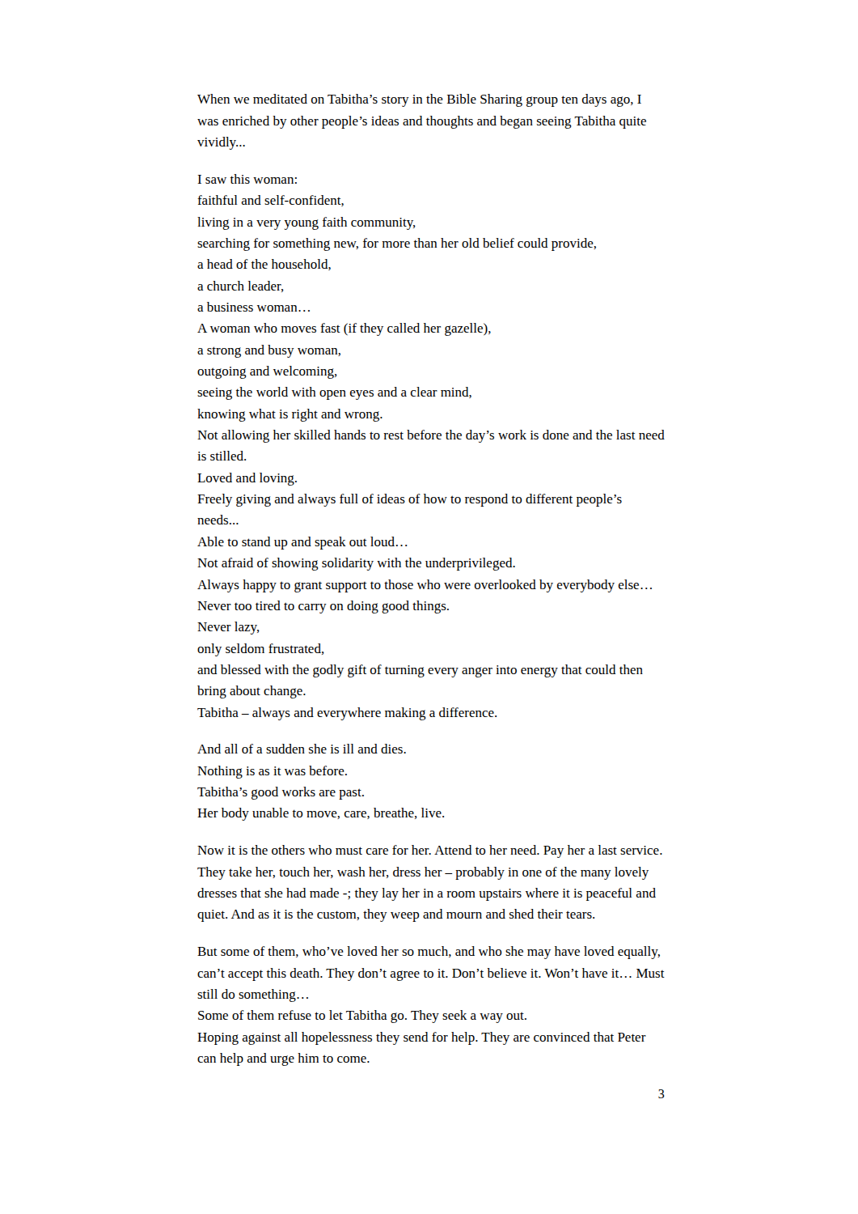When we meditated on Tabitha’s story in the Bible Sharing group ten days ago, I was enriched by other people’s ideas and thoughts and began seeing Tabitha quite vividly...
I saw this woman:
faithful and self-confident,
living in a very young faith community,
searching for something new, for more than her old belief could provide,
a head of the household,
a church leader,
a business woman…
A woman who moves fast (if they called her gazelle),
a strong and busy woman,
outgoing and welcoming,
seeing the world with open eyes and a clear mind,
knowing what is right and wrong.
Not allowing her skilled hands to rest before the day’s work is done and the last need is stilled.
Loved and loving.
Freely giving and always full of ideas of how to respond to different people’s needs...
Able to stand up and speak out loud…
Not afraid of showing solidarity with the underprivileged.
Always happy to grant support to those who were overlooked by everybody else…
Never too tired to carry on doing good things.
Never lazy,
only seldom frustrated,
and blessed with the godly gift of turning every anger into energy that could then bring about change.
Tabitha – always and everywhere making a difference.
And all of a sudden she is ill and dies.
Nothing is as it was before.
Tabitha’s good works are past.
Her body unable to move, care, breathe, live.
Now it is the others who must care for her. Attend to her need. Pay her a last service. They take her, touch her, wash her, dress her – probably in one of the many lovely dresses that she had made -; they lay her in a room upstairs where it is peaceful and quiet. And as it is the custom, they weep and mourn and shed their tears.
But some of them, who’ve loved her so much, and who she may have loved equally, can’t accept this death. They don’t agree to it. Don’t believe it. Won’t have it… Must still do something…
Some of them refuse to let Tabitha go. They seek a way out.
Hoping against all hopelessness they send for help. They are convinced that Peter can help and urge him to come.
3